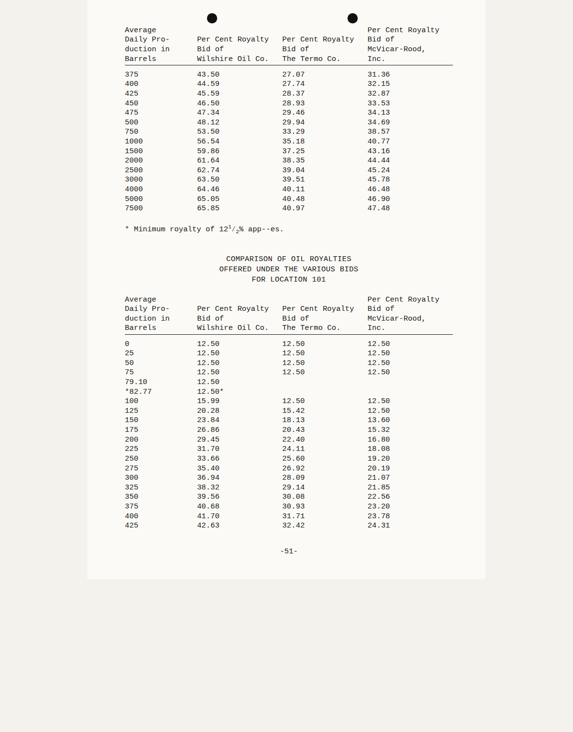| Average Daily Pro- duction in Barrels | Per Cent Royalty Bid of Wilshire Oil Co. | Per Cent Royalty Bid of The Termo Co. | Per Cent Royalty Bid of McVicar-Rood, Inc. |
| --- | --- | --- | --- |
| 375 | 43.50 | 27.07 | 31.36 |
| 400 | 44.59 | 27.74 | 32.15 |
| 425 | 45.59 | 28.37 | 32.87 |
| 450 | 46.50 | 28.93 | 33.53 |
| 475 | 47.34 | 29.46 | 34.13 |
| 500 | 48.12 | 29.94 | 34.69 |
| 750 | 53.50 | 33.29 | 38.57 |
| 1000 | 56.54 | 35.18 | 40.77 |
| 1500 | 59.86 | 37.25 | 43.16 |
| 2000 | 61.64 | 38.35 | 44.44 |
| 2500 | 62.74 | 39.04 | 45.24 |
| 3000 | 63.50 | 39.51 | 45.78 |
| 4000 | 64.46 | 40.11 | 46.48 |
| 5000 | 65.05 | 40.48 | 46.90 |
| 7500 | 65.85 | 40.97 | 47.48 |
* Minimum royalty of 121⁄2% app‑‑es.
COMPARISON OF OIL ROYALTIES
OFFERED UNDER THE VARIOUS BIDS
FOR LOCATION 101
| Average Daily Pro- duction in Barrels | Per Cent Royalty Bid of Wilshire Oil Co. | Per Cent Royalty Bid of The Termo Co. | Per Cent Royalty Bid of McVicar-Rood, Inc. |
| --- | --- | --- | --- |
| 0 | 12.50 | 12.50 | 12.50 |
| 25 | 12.50 | 12.50 | 12.50 |
| 50 | 12.50 | 12.50 | 12.50 |
| 75 | 12.50 | 12.50 | 12.50 |
| 79.10 | 12.50 | | |
| *82.77 | 12.50* | | |
| 100 | 15.99 | 12.50 | 12.50 |
| 125 | 20.28 | 15.42 | 12.50 |
| 150 | 23.84 | 18.13 | 13.60 |
| 175 | 26.86 | 20.43 | 15.32 |
| 200 | 29.45 | 22.40 | 16.80 |
| 225 | 31.70 | 24.11 | 18.08 |
| 250 | 33.66 | 25.60 | 19.20 |
| 275 | 35.40 | 26.92 | 20.19 |
| 300 | 36.94 | 28.09 | 21.07 |
| 325 | 38.32 | 29.14 | 21.85 |
| 350 | 39.56 | 30.08 | 22.56 |
| 375 | 40.68 | 30.93 | 23.20 |
| 400 | 41.70 | 31.71 | 23.78 |
| 425 | 42.63 | 32.42 | 24.31 |
-51-